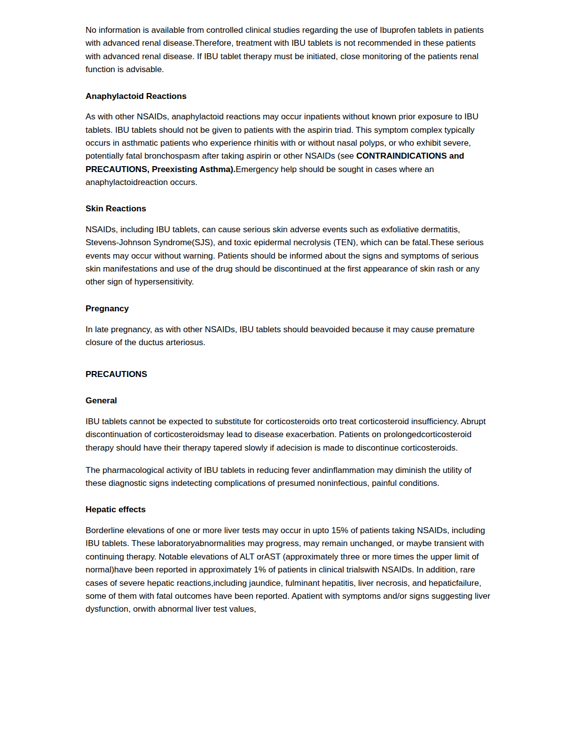No information is available from controlled clinical studies regarding the use of Ibuprofen tablets in patients with advanced renal disease.Therefore, treatment with IBU tablets is not recommended in these patients with advanced renal disease. If IBU tablet therapy must be initiated, close monitoring of the patients renal function is advisable.
Anaphylactoid Reactions
As with other NSAIDs, anaphylactoid reactions may occur inpatients without known prior exposure to IBU tablets. IBU tablets should not be given to patients with the aspirin triad. This symptom complex typically occurs in asthmatic patients who experience rhinitis with or without nasal polyps, or who exhibit severe, potentially fatal bronchospasm after taking aspirin or other NSAIDs (see CONTRAINDICATIONS and PRECAUTIONS, Preexisting Asthma). Emergency help should be sought in cases where an anaphylactoidreaction occurs.
Skin Reactions
NSAIDs, including IBU tablets, can cause serious skin adverse events such as exfoliative dermatitis, Stevens-Johnson Syndrome(SJS), and toxic epidermal necrolysis (TEN), which can be fatal.These serious events may occur without warning. Patients should be informed about the signs and symptoms of serious skin manifestations and use of the drug should be discontinued at the first appearance of skin rash or any other sign of hypersensitivity.
Pregnancy
In late pregnancy, as with other NSAIDs, IBU tablets should beavoided because it may cause premature closure of the ductus arteriosus.
PRECAUTIONS
General
IBU tablets cannot be expected to substitute for corticosteroids orto treat corticosteroid insufficiency. Abrupt discontinuation of corticosteroidsmay lead to disease exacerbation. Patients on prolongedcorticosteroid therapy should have their therapy tapered slowly if adecision is made to discontinue corticosteroids.
The pharmacological activity of IBU tablets in reducing fever andinflammation may diminish the utility of these diagnostic signs indetecting complications of presumed noninfectious, painful conditions.
Hepatic effects
Borderline elevations of one or more liver tests may occur in upto 15% of patients taking NSAIDs, including IBU tablets. These laboratoryabnormalities may progress, may remain unchanged, or maybe transient with continuing therapy. Notable elevations of ALT orAST (approximately three or more times the upper limit of normal)have been reported in approximately 1% of patients in clinical trialswith NSAIDs. In addition, rare cases of severe hepatic reactions,including jaundice, fulminant hepatitis, liver necrosis, and hepaticfailure, some of them with fatal outcomes have been reported. Apatient with symptoms and/or signs suggesting liver dysfunction, orwith abnormal liver test values,